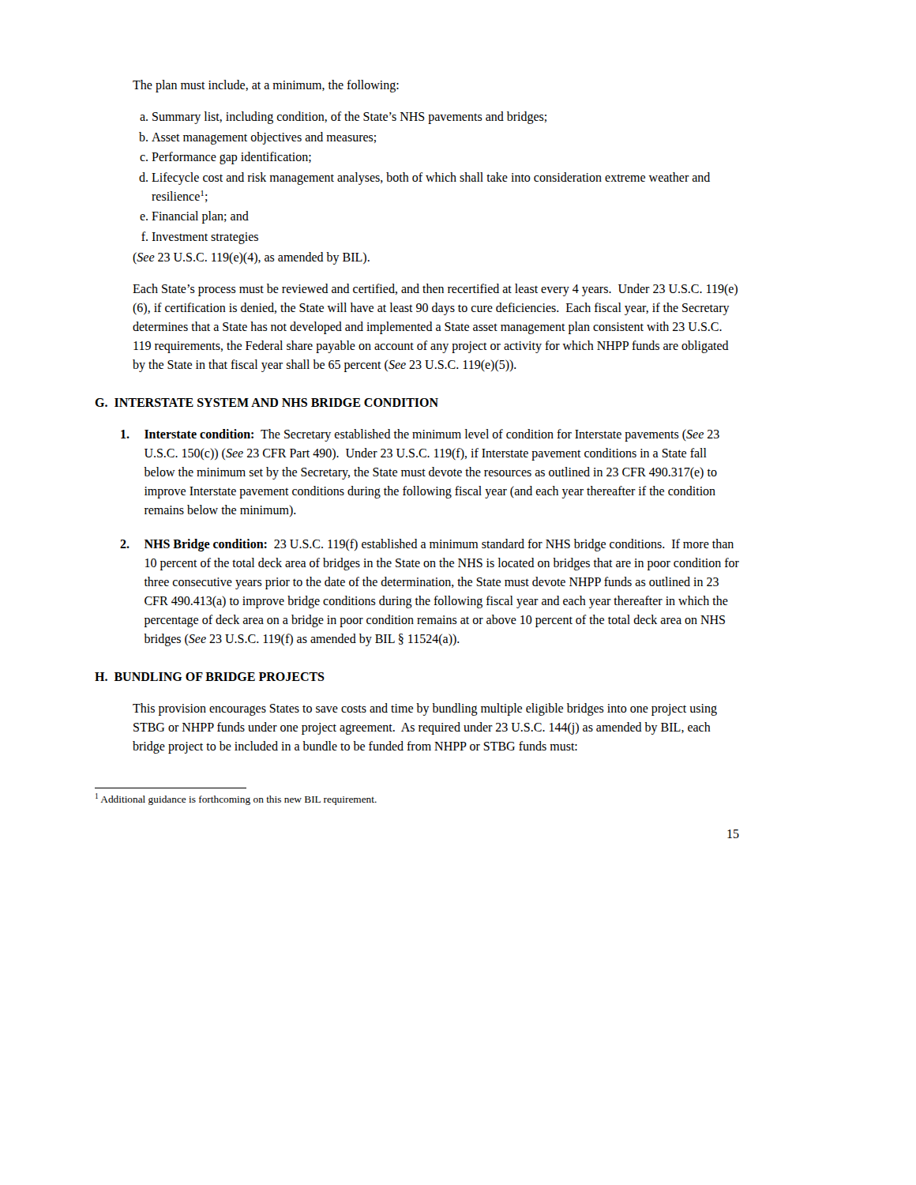The plan must include, at a minimum, the following:
Summary list, including condition, of the State’s NHS pavements and bridges;
Asset management objectives and measures;
Performance gap identification;
Lifecycle cost and risk management analyses, both of which shall take into consideration extreme weather and resilience1;
Financial plan; and
Investment strategies
(See 23 U.S.C. 119(e)(4), as amended by BIL).
Each State’s process must be reviewed and certified, and then recertified at least every 4 years. Under 23 U.S.C. 119(e)(6), if certification is denied, the State will have at least 90 days to cure deficiencies. Each fiscal year, if the Secretary determines that a State has not developed and implemented a State asset management plan consistent with 23 U.S.C. 119 requirements, the Federal share payable on account of any project or activity for which NHPP funds are obligated by the State in that fiscal year shall be 65 percent (See 23 U.S.C. 119(e)(5)).
G. Interstate System and NHS Bridge Condition
Interstate condition: The Secretary established the minimum level of condition for Interstate pavements (See 23 U.S.C. 150(c)) (See 23 CFR Part 490). Under 23 U.S.C. 119(f), if Interstate pavement conditions in a State fall below the minimum set by the Secretary, the State must devote the resources as outlined in 23 CFR 490.317(e) to improve Interstate pavement conditions during the following fiscal year (and each year thereafter if the condition remains below the minimum).
NHS Bridge condition: 23 U.S.C. 119(f) established a minimum standard for NHS bridge conditions. If more than 10 percent of the total deck area of bridges in the State on the NHS is located on bridges that are in poor condition for three consecutive years prior to the date of the determination, the State must devote NHPP funds as outlined in 23 CFR 490.413(a) to improve bridge conditions during the following fiscal year and each year thereafter in which the percentage of deck area on a bridge in poor condition remains at or above 10 percent of the total deck area on NHS bridges (See 23 U.S.C. 119(f) as amended by BIL § 11524(a)).
H. Bundling of Bridge Projects
This provision encourages States to save costs and time by bundling multiple eligible bridges into one project using STBG or NHPP funds under one project agreement. As required under 23 U.S.C. 144(j) as amended by BIL, each bridge project to be included in a bundle to be funded from NHPP or STBG funds must:
1 Additional guidance is forthcoming on this new BIL requirement.
15